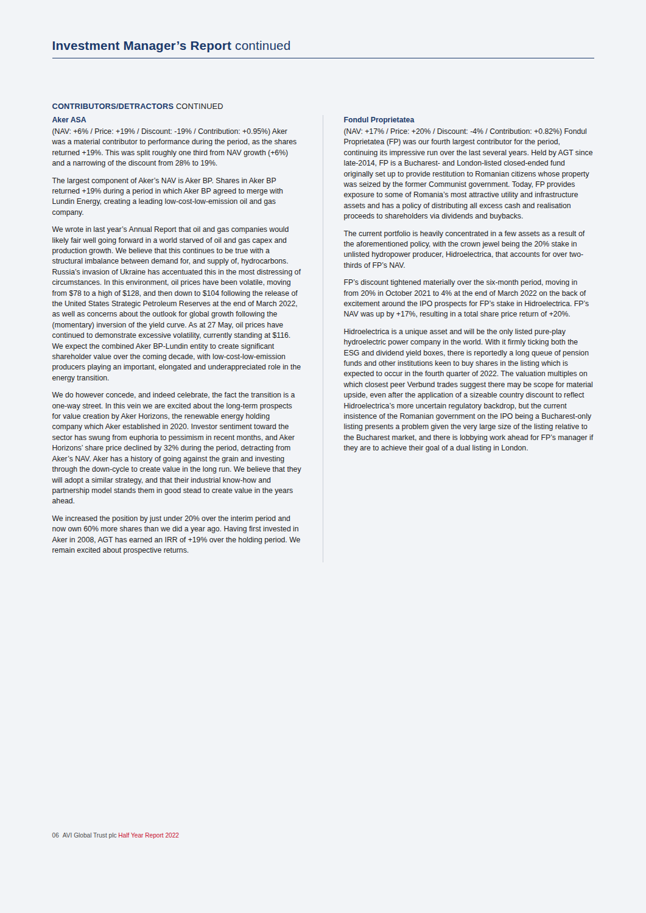Investment Manager’s Report continued
CONTRIBUTORS/DETRACTORS CONTINUED
Aker ASA
(NAV: +6% / Price: +19% / Discount: -19% / Contribution: +0.95%) Aker was a material contributor to performance during the period, as the shares returned +19%. This was split roughly one third from NAV growth (+6%) and a narrowing of the discount from 28% to 19%.
The largest component of Aker’s NAV is Aker BP. Shares in Aker BP returned +19% during a period in which Aker BP agreed to merge with Lundin Energy, creating a leading low-cost-low-emission oil and gas company.
We wrote in last year’s Annual Report that oil and gas companies would likely fair well going forward in a world starved of oil and gas capex and production growth. We believe that this continues to be true with a structural imbalance between demand for, and supply of, hydrocarbons. Russia’s invasion of Ukraine has accentuated this in the most distressing of circumstances. In this environment, oil prices have been volatile, moving from $78 to a high of $128, and then down to $104 following the release of the United States Strategic Petroleum Reserves at the end of March 2022, as well as concerns about the outlook for global growth following the (momentary) inversion of the yield curve. As at 27 May, oil prices have continued to demonstrate excessive volatility, currently standing at $116. We expect the combined Aker BP-Lundin entity to create significant shareholder value over the coming decade, with low-cost-low-emission producers playing an important, elongated and underappreciated role in the energy transition.
We do however concede, and indeed celebrate, the fact the transition is a one-way street. In this vein we are excited about the long-term prospects for value creation by Aker Horizons, the renewable energy holding company which Aker established in 2020. Investor sentiment toward the sector has swung from euphoria to pessimism in recent months, and Aker Horizons’ share price declined by 32% during the period, detracting from Aker’s NAV. Aker has a history of going against the grain and investing through the down-cycle to create value in the long run. We believe that they will adopt a similar strategy, and that their industrial know-how and partnership model stands them in good stead to create value in the years ahead.
We increased the position by just under 20% over the interim period and now own 60% more shares than we did a year ago. Having first invested in Aker in 2008, AGT has earned an IRR of +19% over the holding period. We remain excited about prospective returns.
Fondul Proprietatea
(NAV: +17% / Price: +20% / Discount: -4% / Contribution: +0.82%) Fondul Proprietatea (FP) was our fourth largest contributor for the period, continuing its impressive run over the last several years. Held by AGT since late-2014, FP is a Bucharest- and London-listed closed-ended fund originally set up to provide restitution to Romanian citizens whose property was seized by the former Communist government. Today, FP provides exposure to some of Romania’s most attractive utility and infrastructure assets and has a policy of distributing all excess cash and realisation proceeds to shareholders via dividends and buybacks.
The current portfolio is heavily concentrated in a few assets as a result of the aforementioned policy, with the crown jewel being the 20% stake in unlisted hydropower producer, Hidroelectrica, that accounts for over two-thirds of FP’s NAV.
FP’s discount tightened materially over the six-month period, moving in from 20% in October 2021 to 4% at the end of March 2022 on the back of excitement around the IPO prospects for FP’s stake in Hidroelectrica. FP’s NAV was up by +17%, resulting in a total share price return of +20%.
Hidroelectrica is a unique asset and will be the only listed pure-play hydroelectric power company in the world. With it firmly ticking both the ESG and dividend yield boxes, there is reportedly a long queue of pension funds and other institutions keen to buy shares in the listing which is expected to occur in the fourth quarter of 2022. The valuation multiples on which closest peer Verbund trades suggest there may be scope for material upside, even after the application of a sizeable country discount to reflect Hidroelectrica’s more uncertain regulatory backdrop, but the current insistence of the Romanian government on the IPO being a Bucharest-only listing presents a problem given the very large size of the listing relative to the Bucharest market, and there is lobbying work ahead for FP’s manager if they are to achieve their goal of a dual listing in London.
06 AVI Global Trust plc Half Year Report 2022